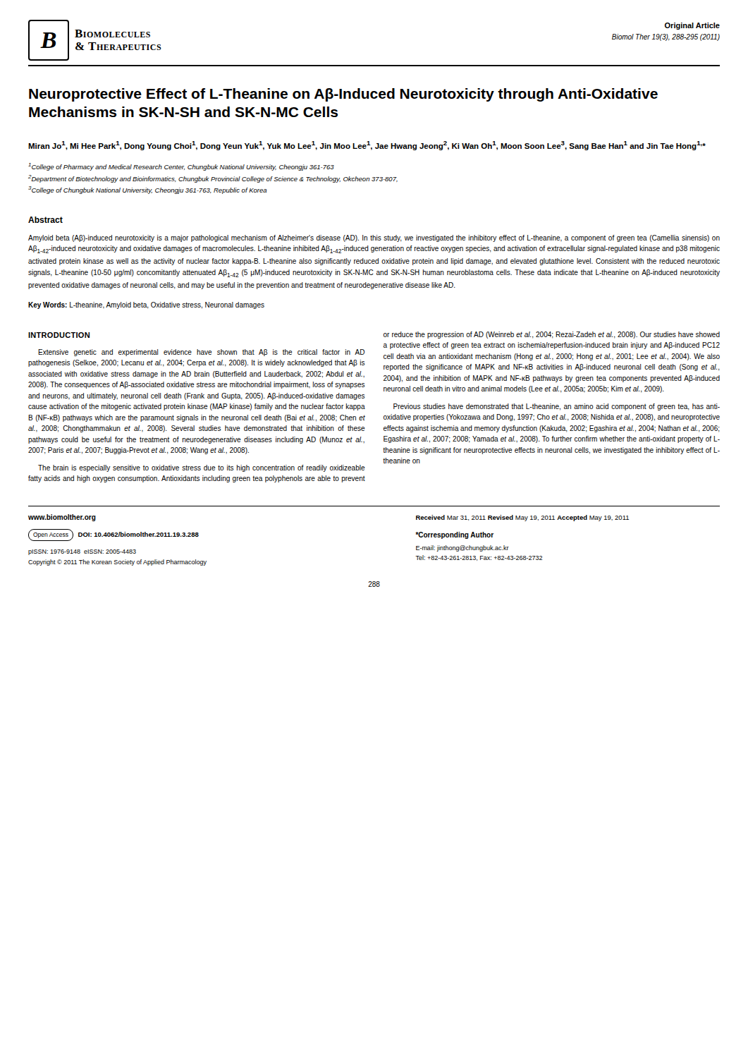B
Biomolecules
& Therapeutics
Original Article
Biomol Ther 19(3), 288-295 (2011)
Neuroprotective Effect of L-Theanine on Aβ-Induced Neurotoxicity through Anti-Oxidative Mechanisms in SK-N-SH and SK-N-MC Cells
Miran Jo1, Mi Hee Park1, Dong Young Choi1, Dong Yeun Yuk1, Yuk Mo Lee1, Jin Moo Lee1, Jae Hwang Jeong2, Ki Wan Oh1, Moon Soon Lee3, Sang Bae Han1 and Jin Tae Hong1,*
1College of Pharmacy and Medical Research Center, Chungbuk National University, Cheongju 361-763
2Department of Biotechnology and Bioinformatics, Chungbuk Provincial College of Science & Technology, Okcheon 373-807,
3College of Chungbuk National University, Cheongju 361-763, Republic of Korea
Abstract
Amyloid beta (Aβ)-induced neurotoxicity is a major pathological mechanism of Alzheimer's disease (AD). In this study, we investigated the inhibitory effect of L-theanine, a component of green tea (Camellia sinensis) on Aβ1-42-induced neurotoxicity and oxidative damages of macromolecules. L-theanine inhibited Aβ1-42-induced generation of reactive oxygen species, and activation of extracellular signal-regulated kinase and p38 mitogenic activated protein kinase as well as the activity of nuclear factor kappa-B. L-theanine also significantly reduced oxidative protein and lipid damage, and elevated glutathione level. Consistent with the reduced neurotoxic signals, L-theanine (10-50 μg/ml) concomitantly attenuated Aβ1-42 (5 μM)-induced neurotoxicity in SK-N-MC and SK-N-SH human neuroblastoma cells. These data indicate that L-theanine on Aβ-induced neurotoxicity prevented oxidative damages of neuronal cells, and may be useful in the prevention and treatment of neurodegenerative disease like AD.
Key Words: L-theanine, Amyloid beta, Oxidative stress, Neuronal damages
INTRODUCTION
Extensive genetic and experimental evidence have shown that Aβ is the critical factor in AD pathogenesis (Selkoe, 2000; Lecanu et al., 2004; Cerpa et al., 2008). It is widely acknowledged that Aβ is associated with oxidative stress damage in the AD brain (Butterfield and Lauderback, 2002; Abdul et al., 2008). The consequences of Aβ-associated oxidative stress are mitochondrial impairment, loss of synapses and neurons, and ultimately, neuronal cell death (Frank and Gupta, 2005). Aβ-induced-oxidative damages cause activation of the mitogenic activated protein kinase (MAP kinase) family and the nuclear factor kappa B (NF-κB) pathways which are the paramount signals in the neuronal cell death (Bai et al., 2008; Chen et al., 2008; Chongthammakun et al., 2008). Several studies have demonstrated that inhibition of these pathways could be useful for the treatment of neurodegenerative diseases including AD (Munoz et al., 2007; Paris et al., 2007; Buggia-Prevot et al., 2008; Wang et al., 2008).
The brain is especially sensitive to oxidative stress due to its high concentration of readily oxidizeable fatty acids and high oxygen consumption. Antioxidants including green tea polyphenols are able to prevent or reduce the progression of AD (Weinreb et al., 2004; Rezai-Zadeh et al., 2008). Our studies have showed a protective effect of green tea extract on ischemia/reperfusion-induced brain injury and Aβ-induced PC12 cell death via an antioxidant mechanism (Hong et al., 2000; Hong et al., 2001; Lee et al., 2004). We also reported the significance of MAPK and NF-κB activities in Aβ-induced neuronal cell death (Song et al., 2004), and the inhibition of MAPK and NF-κB pathways by green tea components prevented Aβ-induced neuronal cell death in vitro and animal models (Lee et al., 2005a; 2005b; Kim et al., 2009).
Previous studies have demonstrated that L-theanine, an amino acid component of green tea, has anti-oxidative properties (Yokozawa and Dong, 1997; Cho et al., 2008; Nishida et al., 2008), and neuroprotective effects against ischemia and memory dysfunction (Kakuda, 2002; Egashira et al., 2004; Nathan et al., 2006; Egashira et al., 2007; 2008; Yamada et al., 2008). To further confirm whether the anti-oxidant property of L-theanine is significant for neuroprotective effects in neuronal cells, we investigated the inhibitory effect of L-theanine on
www.biomolther.org
Open Access DOI: 10.4062/biomolther.2011.19.3.288
pISSN: 1976-9148 eISSN: 2005-4483
Copyright © 2011 The Korean Society of Applied Pharmacology
Received Mar 31, 2011 Revised May 19, 2011 Accepted May 19, 2011
*Corresponding Author
E-mail: jinthong@chungbuk.ac.kr
Tel: +82-43-261-2813, Fax: +82-43-268-2732
288